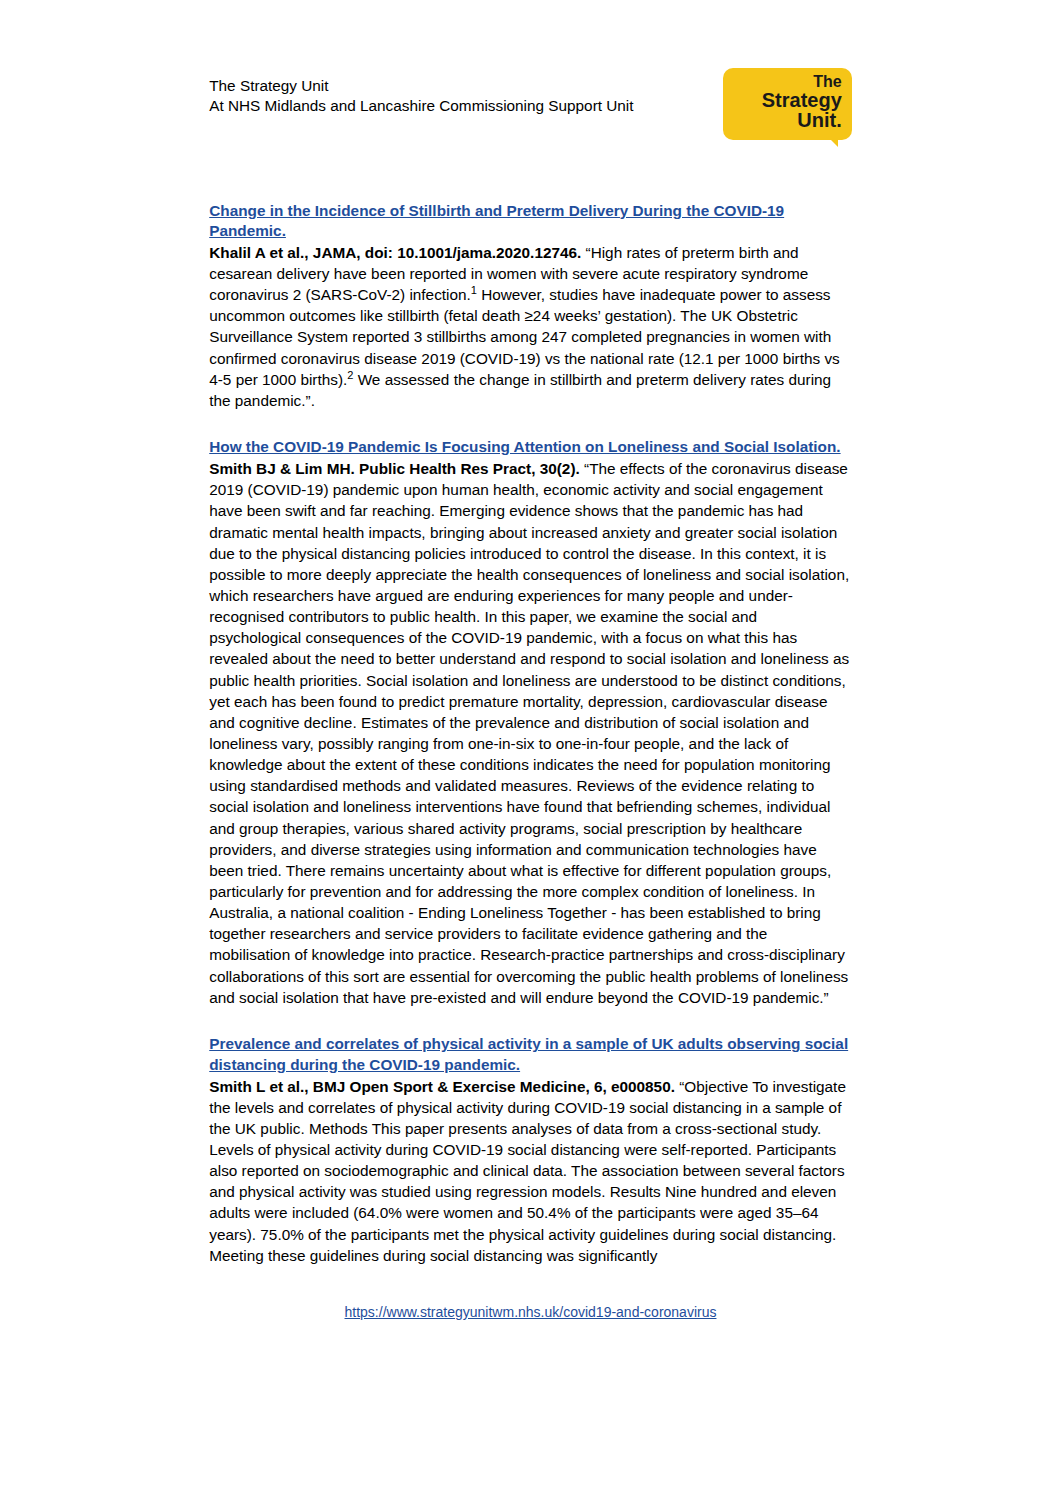The Strategy Unit
At NHS Midlands and Lancashire Commissioning Support Unit
The Strategy Unit.
Change in the Incidence of Stillbirth and Preterm Delivery During the COVID-19 Pandemic.
Khalil A et al., JAMA, doi: 10.1001/jama.2020.12746. “High rates of preterm birth and cesarean delivery have been reported in women with severe acute respiratory syndrome coronavirus 2 (SARS-CoV-2) infection.1 However, studies have inadequate power to assess uncommon outcomes like stillbirth (fetal death ≥24 weeks’ gestation). The UK Obstetric Surveillance System reported 3 stillbirths among 247 completed pregnancies in women with confirmed coronavirus disease 2019 (COVID-19) vs the national rate (12.1 per 1000 births vs 4-5 per 1000 births).2 We assessed the change in stillbirth and preterm delivery rates during the pandemic.”.
How the COVID-19 Pandemic Is Focusing Attention on Loneliness and Social Isolation.
Smith BJ & Lim MH. Public Health Res Pract, 30(2). “The effects of the coronavirus disease 2019 (COVID-19) pandemic upon human health, economic activity and social engagement have been swift and far reaching. Emerging evidence shows that the pandemic has had dramatic mental health impacts, bringing about increased anxiety and greater social isolation due to the physical distancing policies introduced to control the disease. In this context, it is possible to more deeply appreciate the health consequences of loneliness and social isolation, which researchers have argued are enduring experiences for many people and under-recognised contributors to public health. In this paper, we examine the social and psychological consequences of the COVID-19 pandemic, with a focus on what this has revealed about the need to better understand and respond to social isolation and loneliness as public health priorities. Social isolation and loneliness are understood to be distinct conditions, yet each has been found to predict premature mortality, depression, cardiovascular disease and cognitive decline. Estimates of the prevalence and distribution of social isolation and loneliness vary, possibly ranging from one-in-six to one-in-four people, and the lack of knowledge about the extent of these conditions indicates the need for population monitoring using standardised methods and validated measures. Reviews of the evidence relating to social isolation and loneliness interventions have found that befriending schemes, individual and group therapies, various shared activity programs, social prescription by healthcare providers, and diverse strategies using information and communication technologies have been tried. There remains uncertainty about what is effective for different population groups, particularly for prevention and for addressing the more complex condition of loneliness. In Australia, a national coalition - Ending Loneliness Together - has been established to bring together researchers and service providers to facilitate evidence gathering and the mobilisation of knowledge into practice. Research-practice partnerships and cross-disciplinary collaborations of this sort are essential for overcoming the public health problems of loneliness and social isolation that have pre-existed and will endure beyond the COVID-19 pandemic.”
Prevalence and correlates of physical activity in a sample of UK adults observing social distancing during the COVID-19 pandemic.
Smith L et al., BMJ Open Sport & Exercise Medicine, 6, e000850. “Objective To investigate the levels and correlates of physical activity during COVID-19 social distancing in a sample of the UK public. Methods This paper presents analyses of data from a cross-sectional study. Levels of physical activity during COVID-19 social distancing were self-reported. Participants also reported on sociodemographic and clinical data. The association between several factors and physical activity was studied using regression models. Results Nine hundred and eleven adults were included (64.0% were women and 50.4% of the participants were aged 35–64 years). 75.0% of the participants met the physical activity guidelines during social distancing. Meeting these guidelines during social distancing was significantly
https://www.strategyunitwm.nhs.uk/covid19-and-coronavirus